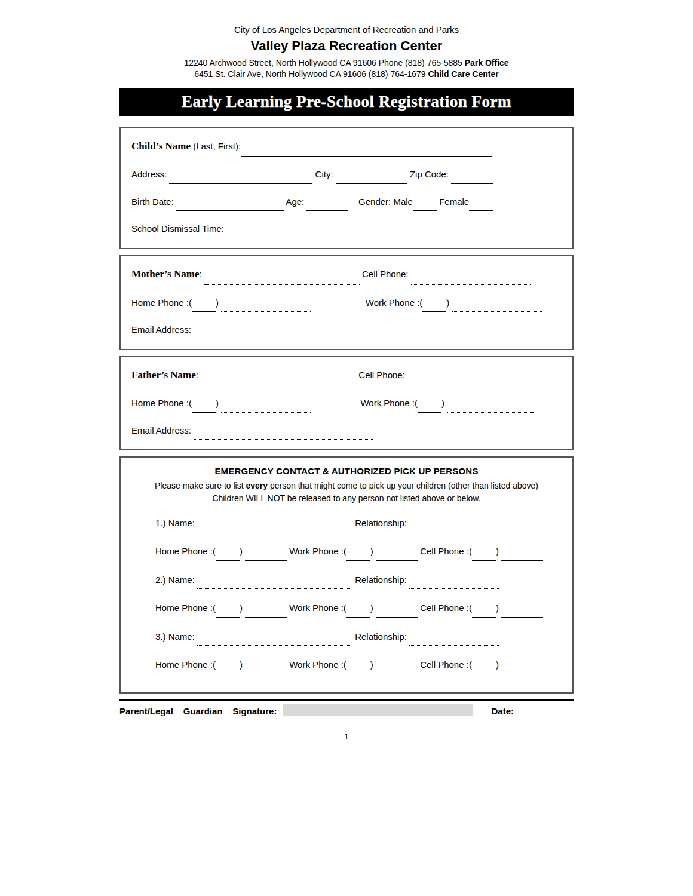City of Los Angeles Department of Recreation and Parks
Valley Plaza Recreation Center
12240 Archwood Street, North Hollywood CA 91606 Phone (818) 765-5885 Park Office
6451 St. Clair Ave, North Hollywood CA 91606 (818) 764-1679 Child Care Center
Early Learning Pre-School Registration Form
Child’s Name (Last, First):
Address: City: Zip Code:
Birth Date: Age: Gender: Male Female
School Dismissal Time:
Mother’s Name: Cell Phone:
Home Phone :( ) Work Phone :( )
Email Address:
Father’s Name: Cell Phone:
Home Phone :( ) Work Phone :( )
Email Address:
EMERGENCY CONTACT & AUTHORIZED PICK UP PERSONS
Please make sure to list every person that might come to pick up your children (other than listed above)
Children WILL NOT be released to any person not listed above or below.
1.) Name: Relationship:
Home Phone :( ) Work Phone :( ) Cell Phone :( )
2.) Name: Relationship:
Home Phone :( ) Work Phone :( ) Cell Phone :( )
3.) Name: Relationship:
Home Phone :( ) Work Phone :( ) Cell Phone :( )
Parent/Legal Guardian Signature: Date:
1